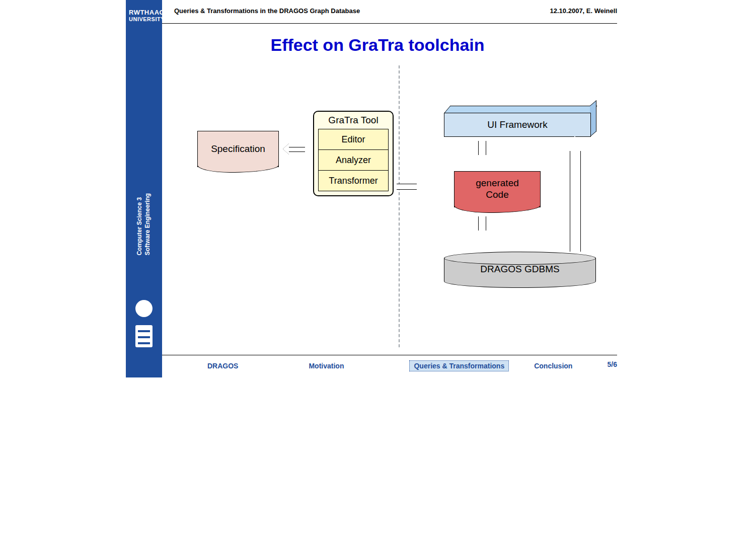RWTHAACHEN UNIVERSITY
Computer Science 3
Software Engineering
Queries & Transformations in the DRAGOS Graph Database 12.10.2007, E. Weinell
Effect on GraTra toolchain
Specification
GraTra Tool
Editor
Analyzer
Transformer
UI Framework
generated
Code
DRAGOS GDBMS
DRAGOS Motivation Queries & Transformations Conclusion
5/6